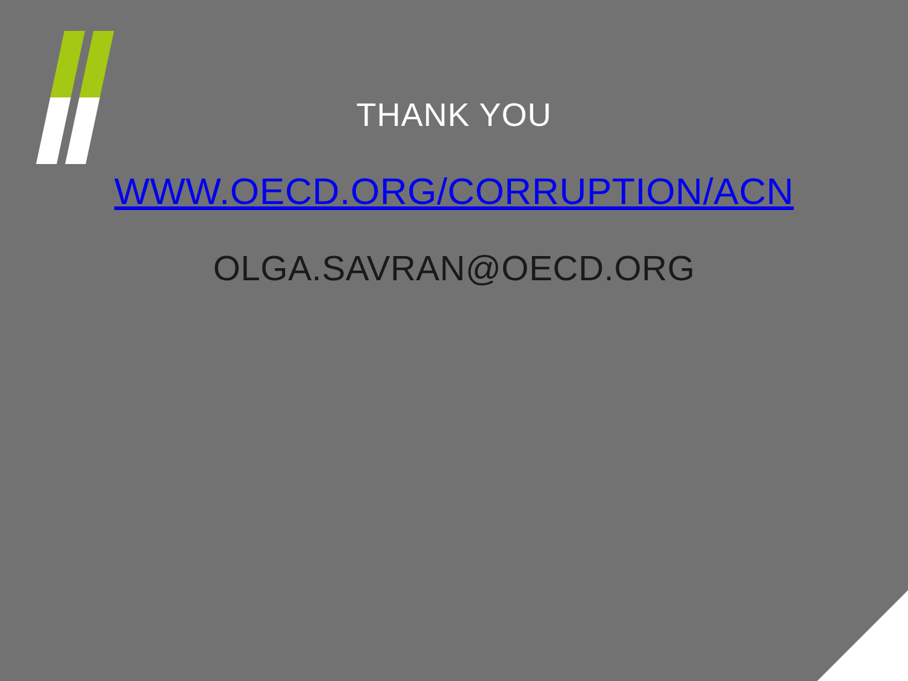THANK YOU
WWW.OECD.ORG/CORRUPTION/ACN
OLGA.SAVRAN@OECD.ORG